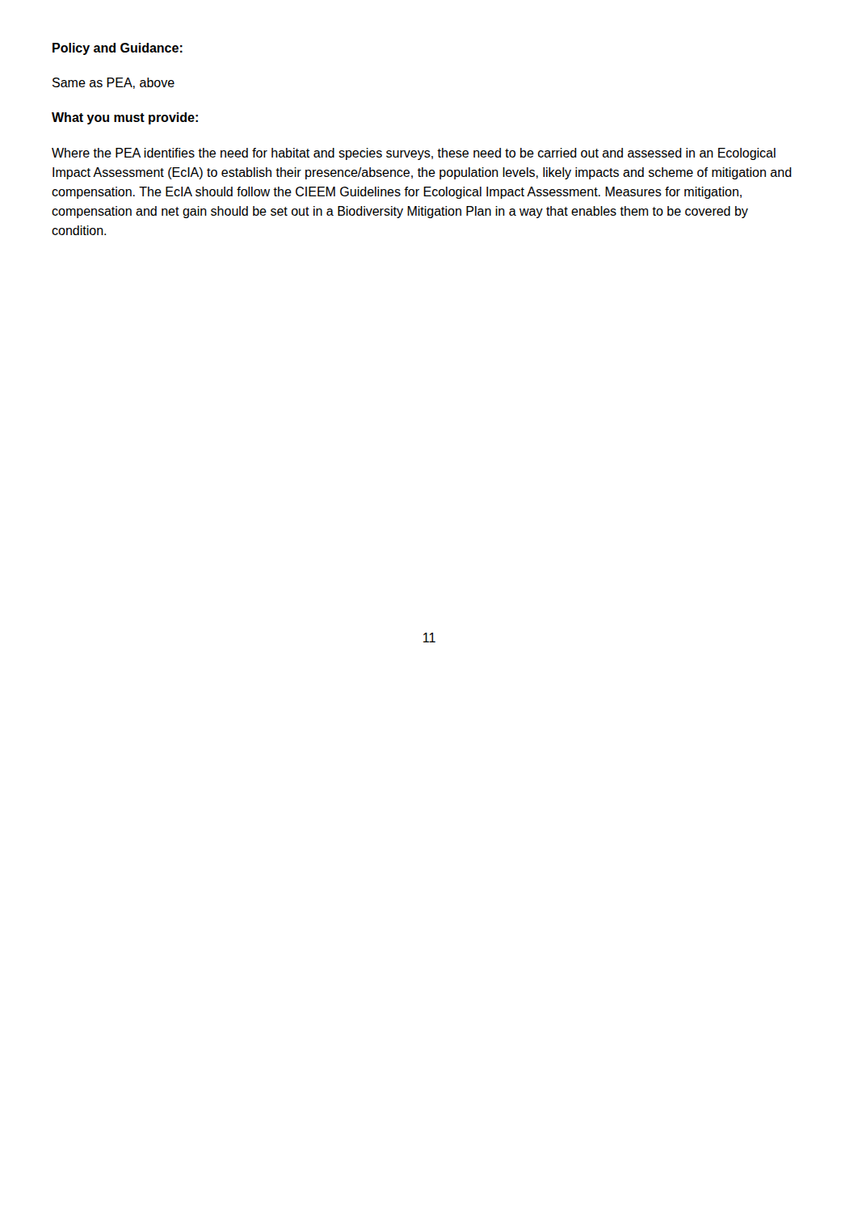Policy and Guidance:
Same as PEA, above
What you must provide:
Where the PEA identifies the need for habitat and species surveys, these need to be carried out and assessed in an Ecological Impact Assessment (EcIA) to establish their presence/absence, the population levels, likely impacts and scheme of mitigation and compensation. The EcIA should follow the CIEEM Guidelines for Ecological Impact Assessment. Measures for mitigation, compensation and net gain should be set out in a Biodiversity Mitigation Plan in a way that enables them to be covered by condition.
11